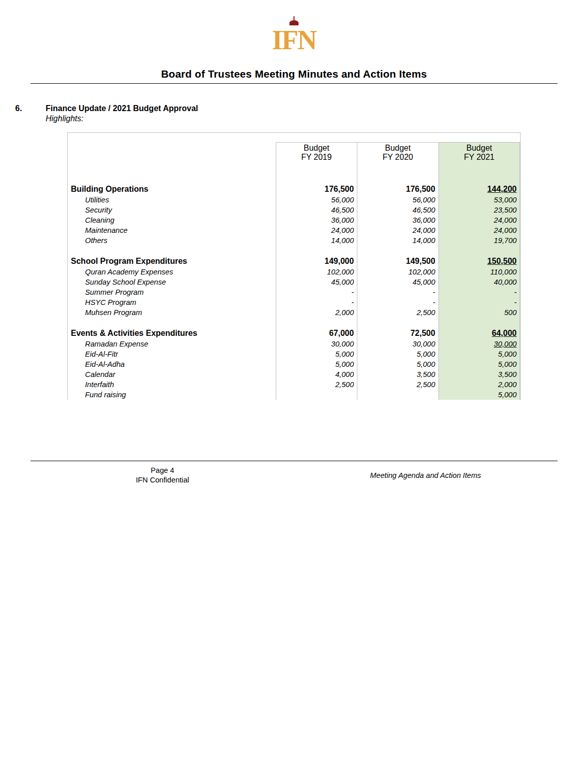IFN
Board of Trustees Meeting Minutes and Action Items
6. Finance Update / 2021 Budget Approval
Highlights:
| | Budget FY 2019 | Budget FY 2020 | Budget FY 2021 |
| Building Operations | 176,500 | 176,500 | 144,200 |
| Utilities | 56,000 | 56,000 | 53,000 |
| Security | 46,500 | 46,500 | 23,500 |
| Cleaning | 36,000 | 36,000 | 24,000 |
| Maintenance | 24,000 | 24,000 | 24,000 |
| Others | 14,000 | 14,000 | 19,700 |
| School Program Expenditures | 149,000 | 149,500 | 150,500 |
| Quran Academy Expenses | 102,000 | 102,000 | 110,000 |
| Sunday School Expense | 45,000 | 45,000 | 40,000 |
| Summer Program | - | - | - |
| HSYC Program | - | - | - |
| Muhsen Program | 2,000 | 2,500 | 500 |
| Events & Activities Expenditures | 67,000 | 72,500 | 64,000 |
| Ramadan Expense | 30,000 | 30,000 | 30,000 |
| Eid-Al-Fitr | 5,000 | 5,000 | 5,000 |
| Eid-Al-Adha | 5,000 | 5,000 | 5,000 |
| Calendar | 4,000 | 3,500 | 3,500 |
| Interfaith | 2,500 | 2,500 | 2,000 |
| Fund raising | | | 5,000 |
| Page 4 IFN Confidential | Meeting Agenda and Action Items |